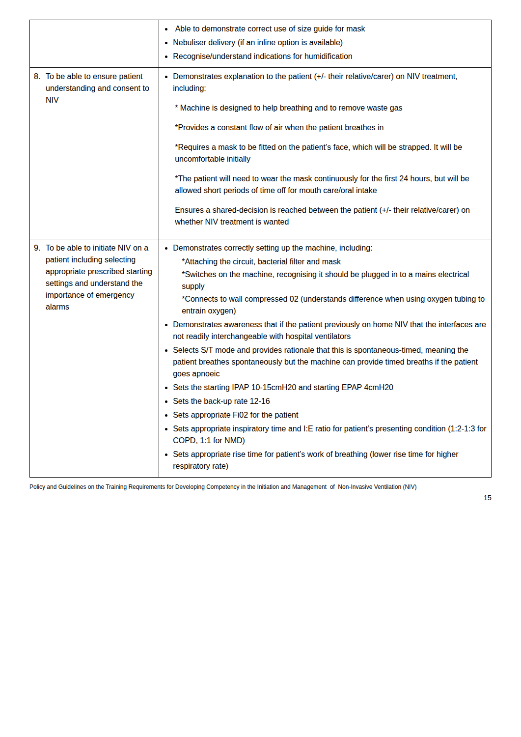| | Able to demonstrate correct use of size guide for mask Nebuliser delivery (if an inline option is available) Recognise/understand indications for humidification |
| 8. To be able to ensure patient understanding and consent to NIV | Demonstrates explanation to the patient (+/- their relative/carer) on NIV treatment, including: * Machine is designed to help breathing and to remove waste gas *Provides a constant flow of air when the patient breathes in *Requires a mask to be fitted on the patient’s face, which will be strapped. It will be uncomfortable initially *The patient will need to wear the mask continuously for the first 24 hours, but will be allowed short periods of time off for mouth care/oral intake Ensures a shared-decision is reached between the patient (+/- their relative/carer) on whether NIV treatment is wanted |
| 9. To be able to initiate NIV on a patient including selecting appropriate prescribed starting settings and understand the importance of emergency alarms | Demonstrates correctly setting up the machine, including: *Attaching the circuit, bacterial filter and mask *Switches on the machine, recognising it should be plugged in to a mains electrical supply *Connects to wall compressed 02 (understands difference when using oxygen tubing to entrain oxygen) Demonstrates awareness that if the patient previously on home NIV that the interfaces are not readily interchangeable with hospital ventilators Selects S/T mode and provides rationale that this is spontaneous-timed, meaning the patient breathes spontaneously but the machine can provide timed breaths if the patient goes apnoeic Sets the starting IPAP 10-15cmH20 and starting EPAP 4cmH20 Sets the back-up rate 12-16 Sets appropriate Fi02 for the patient Sets appropriate inspiratory time and I:E ratio for patient’s presenting condition (1:2-1:3 for COPD, 1:1 for NMD) Sets appropriate rise time for patient’s work of breathing (lower rise time for higher respiratory rate) |
Policy and Guidelines on the Training Requirements for Developing Competency in the Initiation and Management of Non-Invasive Ventilation (NIV)
15